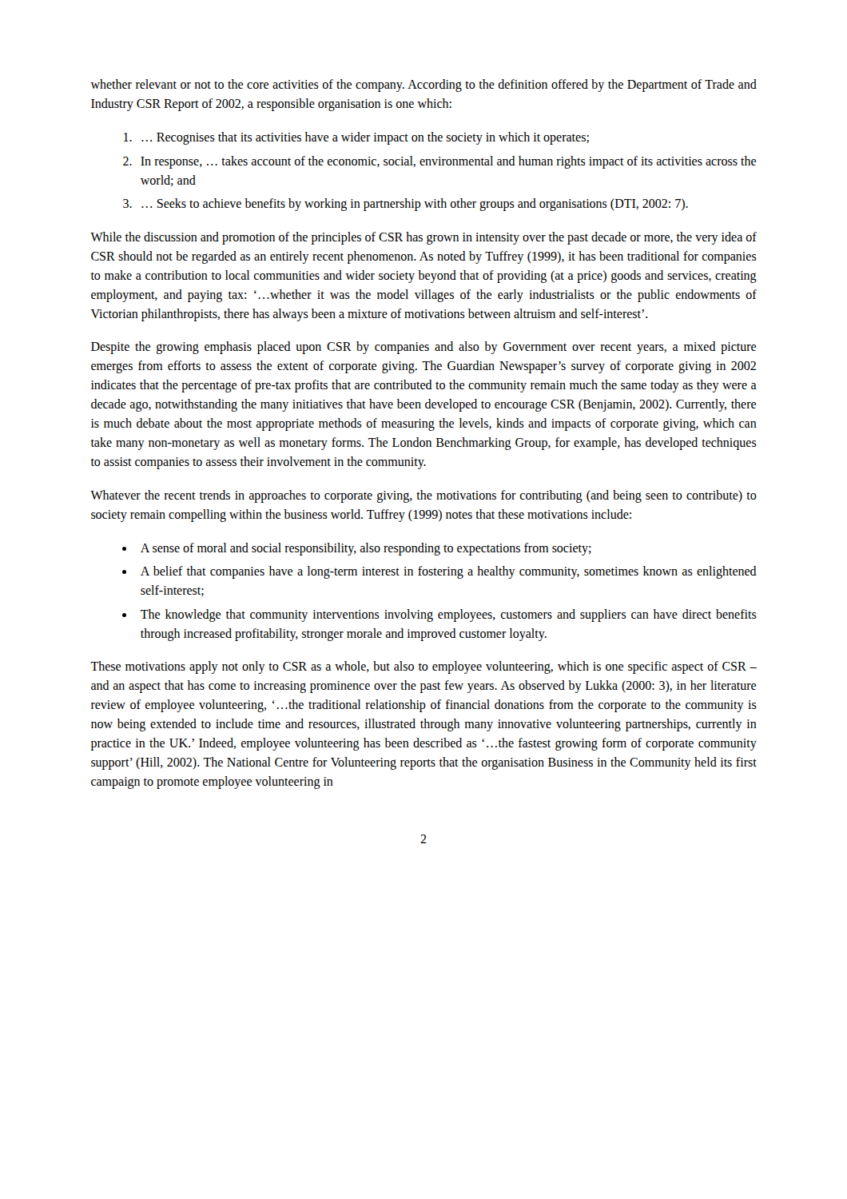whether relevant or not to the core activities of the company. According to the definition offered by the Department of Trade and Industry CSR Report of 2002, a responsible organisation is one which:
… Recognises that its activities have a wider impact on the society in which it operates;
In response, … takes account of the economic, social, environmental and human rights impact of its activities across the world; and
… Seeks to achieve benefits by working in partnership with other groups and organisations (DTI, 2002: 7).
While the discussion and promotion of the principles of CSR has grown in intensity over the past decade or more, the very idea of CSR should not be regarded as an entirely recent phenomenon. As noted by Tuffrey (1999), it has been traditional for companies to make a contribution to local communities and wider society beyond that of providing (at a price) goods and services, creating employment, and paying tax: ‘…whether it was the model villages of the early industrialists or the public endowments of Victorian philanthropists, there has always been a mixture of motivations between altruism and self-interest’.
Despite the growing emphasis placed upon CSR by companies and also by Government over recent years, a mixed picture emerges from efforts to assess the extent of corporate giving. The Guardian Newspaper’s survey of corporate giving in 2002 indicates that the percentage of pre-tax profits that are contributed to the community remain much the same today as they were a decade ago, notwithstanding the many initiatives that have been developed to encourage CSR (Benjamin, 2002). Currently, there is much debate about the most appropriate methods of measuring the levels, kinds and impacts of corporate giving, which can take many non-monetary as well as monetary forms. The London Benchmarking Group, for example, has developed techniques to assist companies to assess their involvement in the community.
Whatever the recent trends in approaches to corporate giving, the motivations for contributing (and being seen to contribute) to society remain compelling within the business world. Tuffrey (1999) notes that these motivations include:
A sense of moral and social responsibility, also responding to expectations from society;
A belief that companies have a long-term interest in fostering a healthy community, sometimes known as enlightened self-interest;
The knowledge that community interventions involving employees, customers and suppliers can have direct benefits through increased profitability, stronger morale and improved customer loyalty.
These motivations apply not only to CSR as a whole, but also to employee volunteering, which is one specific aspect of CSR – and an aspect that has come to increasing prominence over the past few years. As observed by Lukka (2000: 3), in her literature review of employee volunteering, ‘…the traditional relationship of financial donations from the corporate to the community is now being extended to include time and resources, illustrated through many innovative volunteering partnerships, currently in practice in the UK.’ Indeed, employee volunteering has been described as ‘…the fastest growing form of corporate community support’ (Hill, 2002). The National Centre for Volunteering reports that the organisation Business in the Community held its first campaign to promote employee volunteering in
2